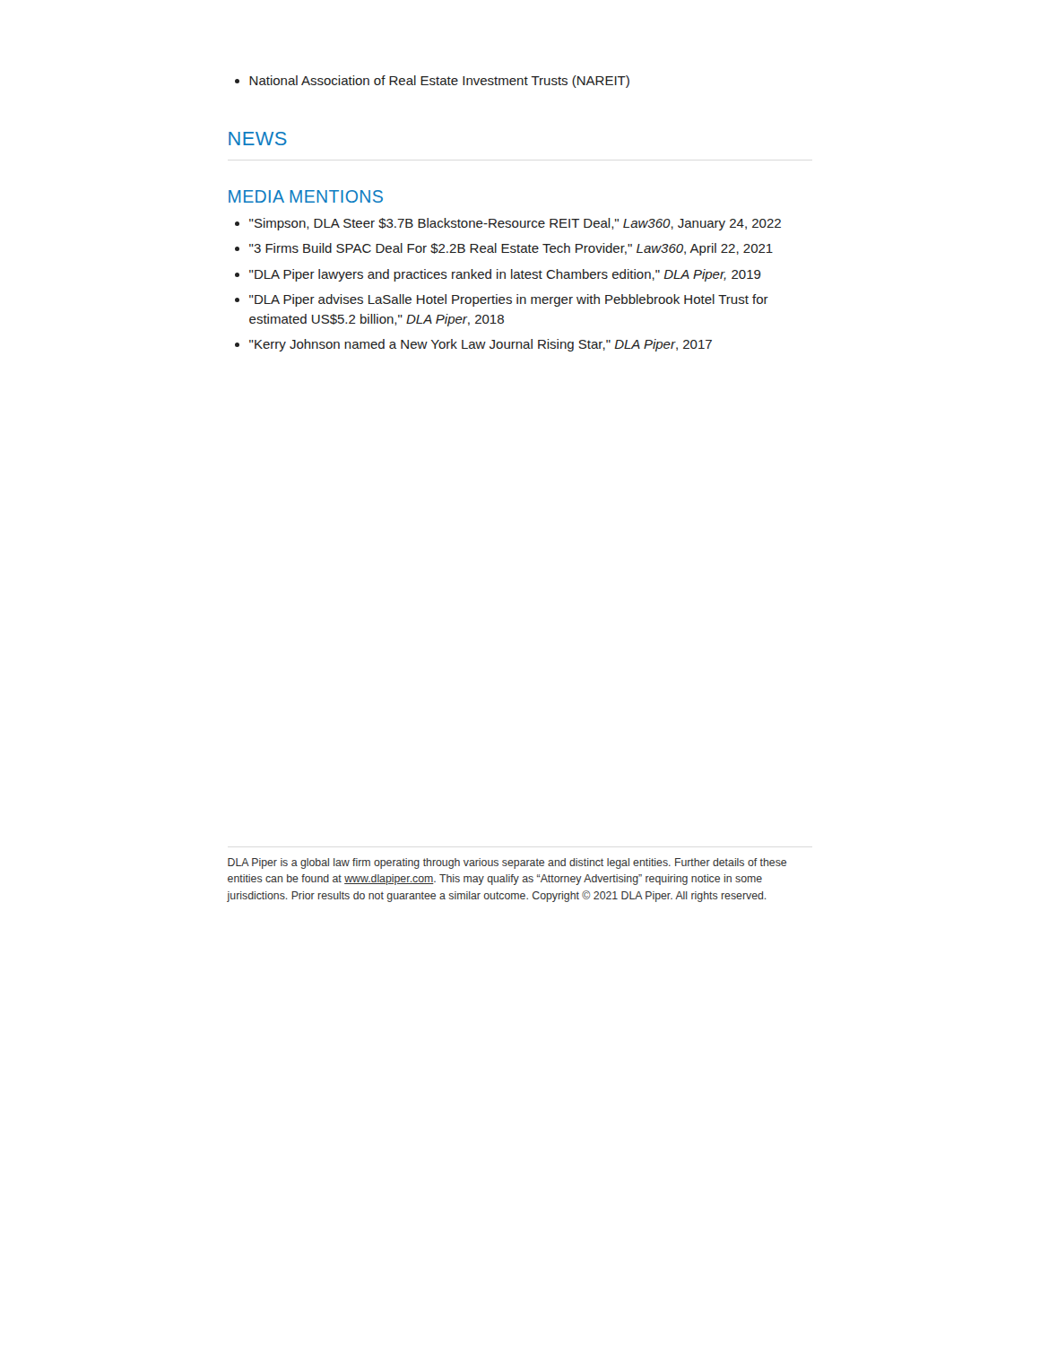National Association of Real Estate Investment Trusts (NAREIT)
NEWS
MEDIA MENTIONS
"Simpson, DLA Steer $3.7B Blackstone-Resource REIT Deal," Law360, January 24, 2022
"3 Firms Build SPAC Deal For $2.2B Real Estate Tech Provider," Law360, April 22, 2021
"DLA Piper lawyers and practices ranked in latest Chambers edition," DLA Piper, 2019
"DLA Piper advises LaSalle Hotel Properties in merger with Pebblebrook Hotel Trust for estimated US$5.2 billion," DLA Piper, 2018
"Kerry Johnson named a New York Law Journal Rising Star," DLA Piper, 2017
DLA Piper is a global law firm operating through various separate and distinct legal entities. Further details of these entities can be found at www.dlapiper.com. This may qualify as “Attorney Advertising” requiring notice in some jurisdictions. Prior results do not guarantee a similar outcome. Copyright © 2021 DLA Piper. All rights reserved.